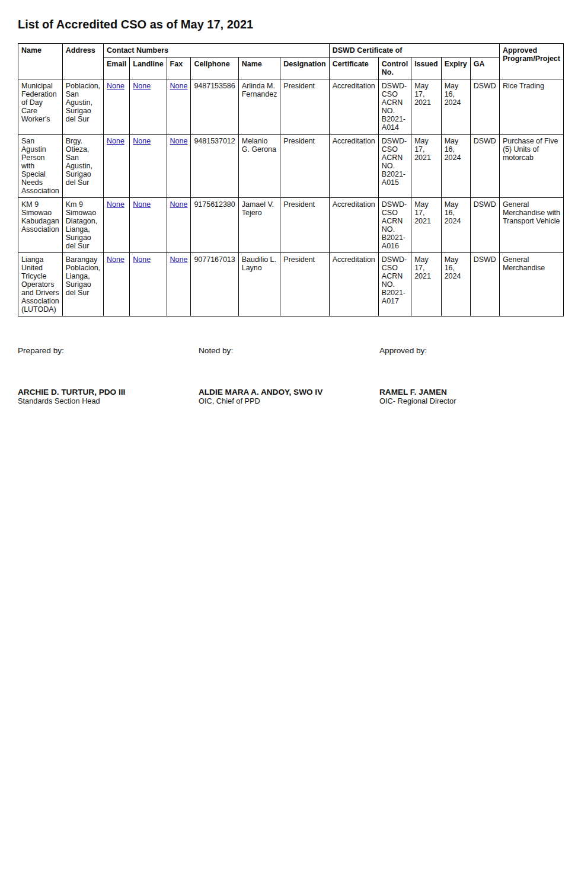List of Accredited CSO as of May 17, 2021
| Name | Address | Contact Numbers | DSWD Certificate of | Approved Program/Project |
| --- | --- | --- | --- | --- |
| Email | Landline | Fax | Cellphone | Name | Designation | Certificate | Control No. | Issued | Expiry | GA |
| Municipal Federation of Day Care Worker's | Poblacion, San Agustin, Surigao del Sur | None | None | None | 9487153586 | Arlinda M. Fernandez | President | Accreditation | DSWD-CSO ACRN NO. B2021-A014 | May 17, 2021 | May 16, 2024 | DSWD | Rice Trading |
| San Agustin Person with Special Needs Association | Brgy. Otieza, San Agustin, Surigao del Sur | None | None | None | 9481537012 | Melanio G. Gerona | President | Accreditation | DSWD-CSO ACRN NO. B2021-A015 | May 17, 2021 | May 16, 2024 | DSWD | Purchase of Five (5) Units of motorcab |
| KM 9 Simowao Kabudagan Association | Km 9 Simowao Diatagon, Lianga, Surigao del Sur | None | None | None | 9175612380 | Jamael V. Tejero | President | Accreditation | DSWD-CSO ACRN NO. B2021-A016 | May 17, 2021 | May 16, 2024 | DSWD | General Merchandise with Transport Vehicle |
| Lianga United Tricycle Operators and Drivers Association (LUTODA) | Barangay Poblacion, Lianga, Surigao del Sur | None | None | None | 9077167013 | Baudilio L. Layno | President | Accreditation | DSWD-CSO ACRN NO. B2021-A017 | May 17, 2021 | May 16, 2024 | DSWD | General Merchandise |
| Prepared by: Archie D. Turtur, PDO III Standards Section Head | Noted by: Aldie Mara A. Andoy, SWO IV OIC, Chief of PPD | Approved by: Ramel F. Jamen OIC- Regional Director |